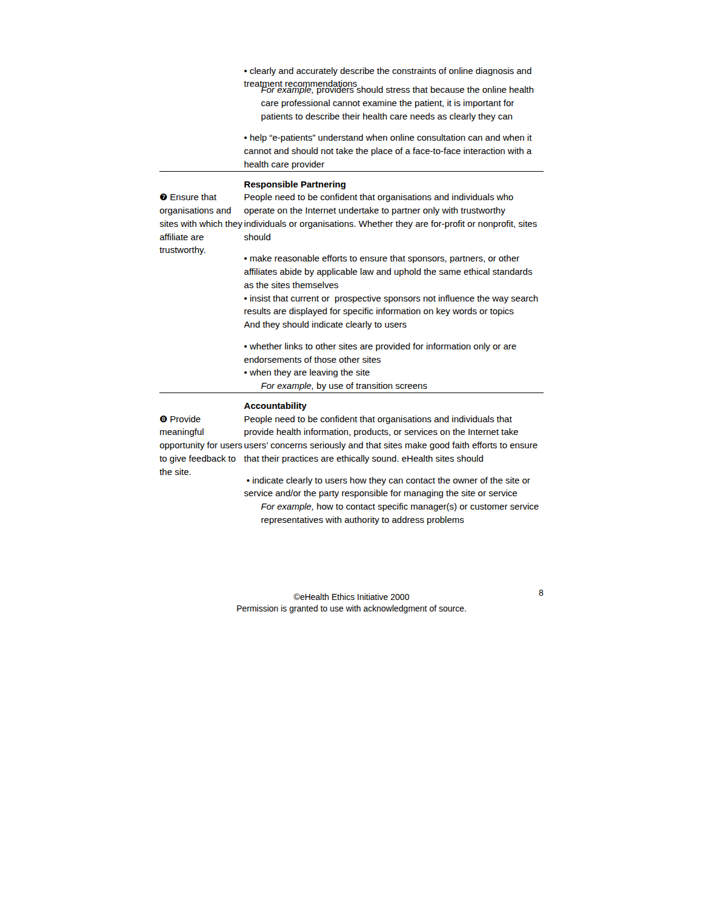| | • clearly and accurately describe the constraints of online diagnosis and treatment recommendations For example, providers should stress that because the online health care professional cannot examine the patient, it is important for patients to describe their health care needs as clearly they can • help “e-patients” understand when online consultation can and when it cannot and should not take the place of a face-to-face interaction with a health care provider |
| | Responsible Partnering |
| ❼ Ensure that organisations and sites with which they affiliate are trustworthy. | People need to be confident that organisations and individuals who operate on the Internet undertake to partner only with trustworthy individuals or organisations. Whether they are for-profit or nonprofit, sites should • make reasonable efforts to ensure that sponsors, partners, or other affiliates abide by applicable law and uphold the same ethical standards as the sites themselves • insist that current or prospective sponsors not influence the way search results are displayed for specific information on key words or topics And they should indicate clearly to users • whether links to other sites are provided for information only or are endorsements of those other sites • when they are leaving the site For example, by use of transition screens |
| | Accountability |
| ❽ Provide meaningful opportunity for users to give feedback to the site. | People need to be confident that organisations and individuals that provide health information, products, or services on the Internet take users’ concerns seriously and that sites make good faith efforts to ensure that their practices are ethically sound. eHealth sites should • indicate clearly to users how they can contact the owner of the site or service and/or the party responsible for managing the site or service For example, how to contact specific manager(s) or customer service representatives with authority to address problems |
©eHealth Ethics Initiative 2000
Permission is granted to use with acknowledgment of source.
8